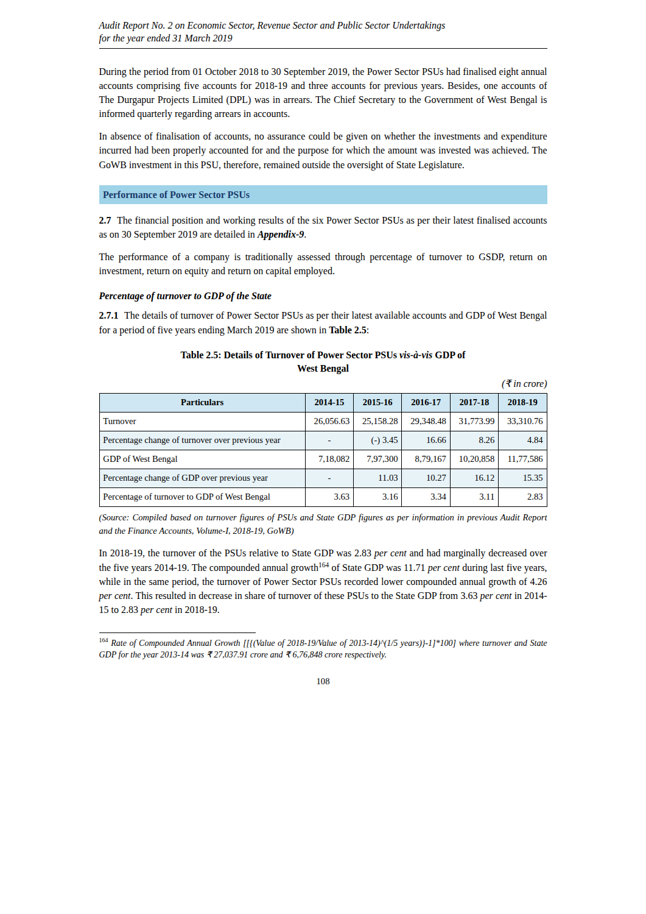Audit Report No. 2 on Economic Sector, Revenue Sector and Public Sector Undertakings
for the year ended 31 March 2019
During the period from 01 October 2018 to 30 September 2019, the Power Sector PSUs had finalised eight annual accounts comprising five accounts for 2018-19 and three accounts for previous years. Besides, one accounts of The Durgapur Projects Limited (DPL) was in arrears. The Chief Secretary to the Government of West Bengal is informed quarterly regarding arrears in accounts.
In absence of finalisation of accounts, no assurance could be given on whether the investments and expenditure incurred had been properly accounted for and the purpose for which the amount was invested was achieved. The GoWB investment in this PSU, therefore, remained outside the oversight of State Legislature.
Performance of Power Sector PSUs
2.7 The financial position and working results of the six Power Sector PSUs as per their latest finalised accounts as on 30 September 2019 are detailed in Appendix-9.
The performance of a company is traditionally assessed through percentage of turnover to GSDP, return on investment, return on equity and return on capital employed.
Percentage of turnover to GDP of the State
2.7.1 The details of turnover of Power Sector PSUs as per their latest available accounts and GDP of West Bengal for a period of five years ending March 2019 are shown in Table 2.5:
Table 2.5: Details of Turnover of Power Sector PSUs vis-à-vis GDP of
West Bengal
(₹ in crore)
| Particulars | 2014-15 | 2015-16 | 2016-17 | 2017-18 | 2018-19 |
| --- | --- | --- | --- | --- | --- |
| Turnover | 26,056.63 | 25,158.28 | 29,348.48 | 31,773.99 | 33,310.76 |
| Percentage change of turnover over previous year | - | (-) 3.45 | 16.66 | 8.26 | 4.84 |
| GDP of West Bengal | 7,18,082 | 7,97,300 | 8,79,167 | 10,20,858 | 11,77,586 |
| Percentage change of GDP over previous year | - | 11.03 | 10.27 | 16.12 | 15.35 |
| Percentage of turnover to GDP of West Bengal | 3.63 | 3.16 | 3.34 | 3.11 | 2.83 |
(Source: Compiled based on turnover figures of PSUs and State GDP figures as per information in previous Audit Report and the Finance Accounts, Volume-I, 2018-19, GoWB)
In 2018-19, the turnover of the PSUs relative to State GDP was 2.83 per cent and had marginally decreased over the five years 2014-19. The compounded annual growth164 of State GDP was 11.71 per cent during last five years, while in the same period, the turnover of Power Sector PSUs recorded lower compounded annual growth of 4.26 per cent. This resulted in decrease in share of turnover of these PSUs to the State GDP from 3.63 per cent in 2014-15 to 2.83 per cent in 2018-19.
164 Rate of Compounded Annual Growth [[{(Value of 2018-19/Value of 2013-14)^(1/5 years)}-1]*100] where turnover and State GDP for the year 2013-14 was ₹ 27,037.91 crore and ₹ 6,76,848 crore respectively.
108